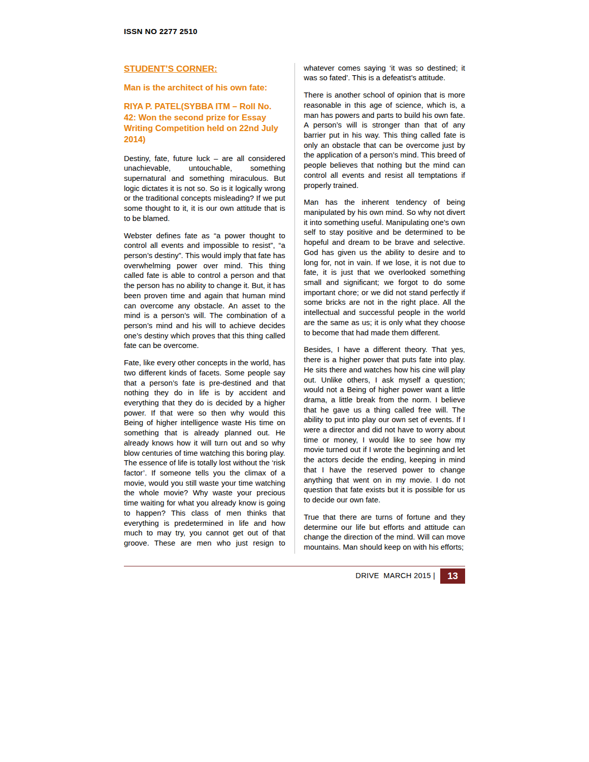ISSN NO 2277 2510
STUDENT’S CORNER:
Man is the architect of his own fate:
RIYA P. PATEL(SYBBA ITM – Roll No. 42: Won the second prize for Essay Writing Competition held on 22nd July 2014)
Destiny, fate, future luck – are all considered unachievable, untouchable, something supernatural and something miraculous. But logic dictates it is not so. So is it logically wrong or the traditional concepts misleading? If we put some thought to it, it is our own attitude that is to be blamed.
Webster defines fate as “a power thought to control all events and impossible to resist”, “a person’s destiny”. This would imply that fate has overwhelming power over mind. This thing called fate is able to control a person and that the person has no ability to change it. But, it has been proven time and again that human mind can overcome any obstacle. An asset to the mind is a person’s will. The combination of a person’s mind and his will to achieve decides one’s destiny which proves that this thing called fate can be overcome.
Fate, like every other concepts in the world, has two different kinds of facets. Some people say that a person’s fate is pre-destined and that nothing they do in life is by accident and everything that they do is decided by a higher power. If that were so then why would this Being of higher intelligence waste His time on something that is already planned out. He already knows how it will turn out and so why blow centuries of time watching this boring play. The essence of life is totally lost without the ‘risk factor’. If someone tells you the climax of a movie, would you still waste your time watching the whole movie? Why waste your precious time waiting for what you already know is going to happen? This class of men thinks that everything is predetermined in life and how much to may try, you cannot get out of that groove. These are men who just resign to whatever comes saying ‘it was so destined; it was so fated’. This is a defeatist’s attitude.
There is another school of opinion that is more reasonable in this age of science, which is, a man has powers and parts to build his own fate. A person’s will is stronger than that of any barrier put in his way. This thing called fate is only an obstacle that can be overcome just by the application of a person’s mind. This breed of people believes that nothing but the mind can control all events and resist all temptations if properly trained.
Man has the inherent tendency of being manipulated by his own mind. So why not divert it into something useful. Manipulating one’s own self to stay positive and be determined to be hopeful and dream to be brave and selective. God has given us the ability to desire and to long for, not in vain. If we lose, it is not due to fate, it is just that we overlooked something small and significant; we forgot to do some important chore; or we did not stand perfectly if some bricks are not in the right place. All the intellectual and successful people in the world are the same as us; it is only what they choose to become that had made them different.
Besides, I have a different theory. That yes, there is a higher power that puts fate into play. He sits there and watches how his cine will play out. Unlike others, I ask myself a question; would not a Being of higher power want a little drama, a little break from the norm. I believe that he gave us a thing called free will. The ability to put into play our own set of events. If I were a director and did not have to worry about time or money, I would like to see how my movie turned out if I wrote the beginning and let the actors decide the ending, keeping in mind that I have the reserved power to change anything that went on in my movie. I do not question that fate exists but it is possible for us to decide our own fate.
True that there are turns of fortune and they determine our life but efforts and attitude can change the direction of the mind. Will can move mountains. Man should keep on with his efforts;
DRIVE MARCH 2015 |
13